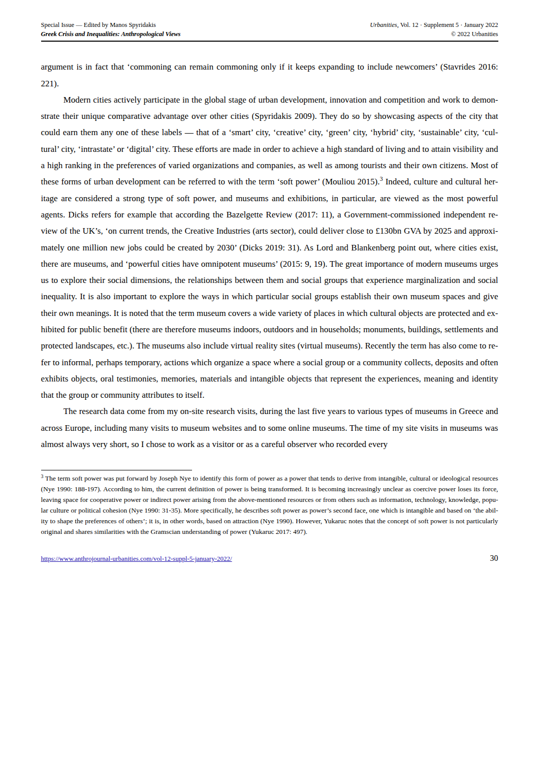Special Issue — Edited by Manos Spyridakis
Greek Crisis and Inequalities: Anthropological Views
Urbanities, Vol. 12 · Supplement 5 · January 2022
© 2022 Urbanities
argument is in fact that ‘commoning can remain commoning only if it keeps expanding to include newcomers’ (Stavrides 2016: 221).
Modern cities actively participate in the global stage of urban development, innovation and competition and work to demonstrate their unique comparative advantage over other cities (Spyridakis 2009). They do so by showcasing aspects of the city that could earn them any one of these labels — that of a ‘smart’ city, ‘creative’ city, ‘green’ city, ‘hybrid’ city, ‘sustainable’ city, ‘cultural’ city, ‘intrastate’ or ‘digital’ city. These efforts are made in order to achieve a high standard of living and to attain visibility and a high ranking in the preferences of varied organizations and companies, as well as among tourists and their own citizens. Most of these forms of urban development can be referred to with the term ‘soft power’ (Mouliou 2015).3 Indeed, culture and cultural heritage are considered a strong type of soft power, and museums and exhibitions, in particular, are viewed as the most powerful agents. Dicks refers for example that according the Bazelgette Review (2017: 11), a Government-commissioned independent review of the UK’s, ‘on current trends, the Creative Industries (arts sector), could deliver close to £130bn GVA by 2025 and approximately one million new jobs could be created by 2030’ (Dicks 2019: 31). As Lord and Blankenberg point out, where cities exist, there are museums, and ‘powerful cities have omnipotent museums’ (2015: 9, 19). The great importance of modern museums urges us to explore their social dimensions, the relationships between them and social groups that experience marginalization and social inequality. It is also important to explore the ways in which particular social groups establish their own museum spaces and give their own meanings. It is noted that the term museum covers a wide variety of places in which cultural objects are protected and exhibited for public benefit (there are therefore museums indoors, outdoors and in households; monuments, buildings, settlements and protected landscapes, etc.). The museums also include virtual reality sites (virtual museums). Recently the term has also come to refer to informal, perhaps temporary, actions which organize a space where a social group or a community collects, deposits and often exhibits objects, oral testimonies, memories, materials and intangible objects that represent the experiences, meaning and identity that the group or community attributes to itself.
The research data come from my on-site research visits, during the last five years to various types of museums in Greece and across Europe, including many visits to museum websites and to some online museums. The time of my site visits in museums was almost always very short, so I chose to work as a visitor or as a careful observer who recorded every
3 The term soft power was put forward by Joseph Nye to identify this form of power as a power that tends to derive from intangible, cultural or ideological resources (Nye 1990: 188-197). According to him, the current definition of power is being transformed. It is becoming increasingly unclear as coercive power loses its force, leaving space for cooperative power or indirect power arising from the above-mentioned resources or from others such as information, technology, knowledge, popular culture or political cohesion (Nye 1990: 31-35). More specifically, he describes soft power as power’s second face, one which is intangible and based on ‘the ability to shape the preferences of others’; it is, in other words, based on attraction (Nye 1990). However, Yukaruc notes that the concept of soft power is not particularly original and shares similarities with the Gramscian understanding of power (Yukaruc 2017: 497).
https://www.anthrojournal-urbanities.com/vol-12-suppl-5-january-2022/ 30